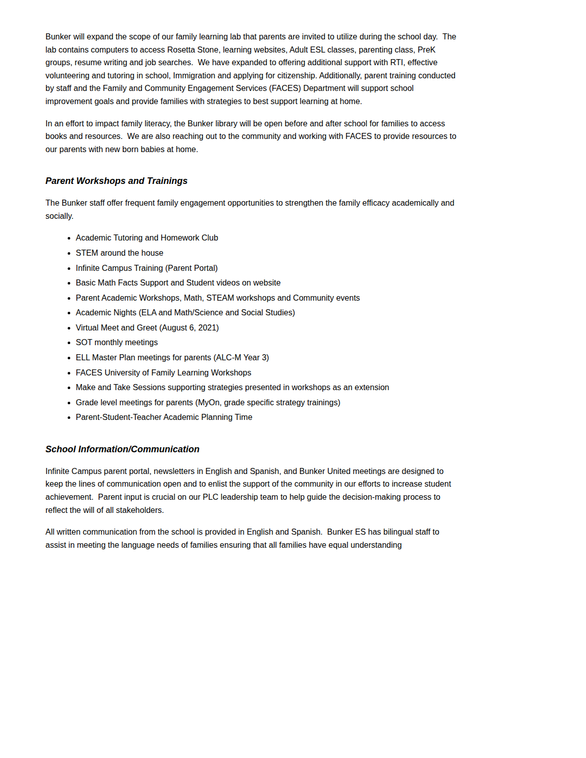Bunker will expand the scope of our family learning lab that parents are invited to utilize during the school day. The lab contains computers to access Rosetta Stone, learning websites, Adult ESL classes, parenting class, PreK groups, resume writing and job searches. We have expanded to offering additional support with RTI, effective volunteering and tutoring in school, Immigration and applying for citizenship. Additionally, parent training conducted by staff and the Family and Community Engagement Services (FACES) Department will support school improvement goals and provide families with strategies to best support learning at home.
In an effort to impact family literacy, the Bunker library will be open before and after school for families to access books and resources. We are also reaching out to the community and working with FACES to provide resources to our parents with new born babies at home.
Parent Workshops and Trainings
The Bunker staff offer frequent family engagement opportunities to strengthen the family efficacy academically and socially.
Academic Tutoring and Homework Club
STEM around the house
Infinite Campus Training (Parent Portal)
Basic Math Facts Support and Student videos on website
Parent Academic Workshops, Math, STEAM workshops and Community events
Academic Nights (ELA and Math/Science and Social Studies)
Virtual Meet and Greet (August 6, 2021)
SOT monthly meetings
ELL Master Plan meetings for parents (ALC-M Year 3)
FACES University of Family Learning Workshops
Make and Take Sessions supporting strategies presented in workshops as an extension
Grade level meetings for parents (MyOn, grade specific strategy trainings)
Parent-Student-Teacher Academic Planning Time
School Information/Communication
Infinite Campus parent portal, newsletters in English and Spanish, and Bunker United meetings are designed to keep the lines of communication open and to enlist the support of the community in our efforts to increase student achievement. Parent input is crucial on our PLC leadership team to help guide the decision-making process to reflect the will of all stakeholders.
All written communication from the school is provided in English and Spanish. Bunker ES has bilingual staff to assist in meeting the language needs of families ensuring that all families have equal understanding